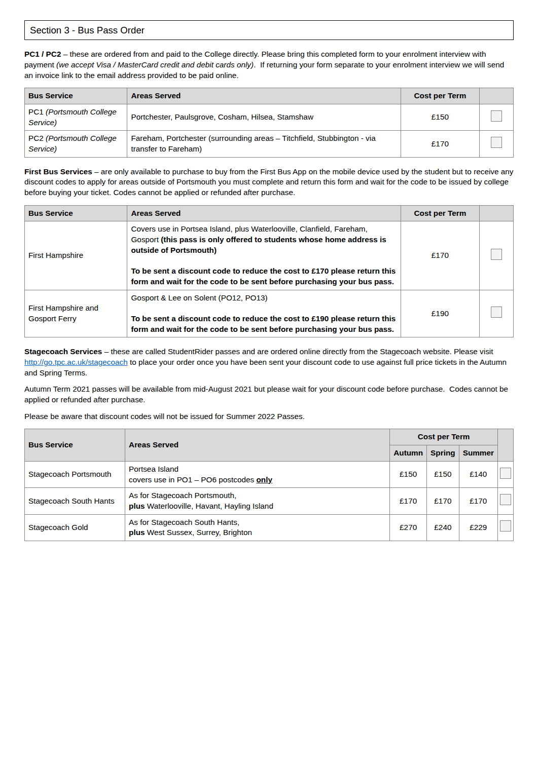Section 3 - Bus Pass Order
PC1 / PC2 – these are ordered from and paid to the College directly. Please bring this completed form to your enrolment interview with payment (we accept Visa / MasterCard credit and debit cards only). If returning your form separate to your enrolment interview we will send an invoice link to the email address provided to be paid online.
| Bus Service | Areas Served | Cost per Term | |
| --- | --- | --- | --- |
| PC1 (Portsmouth College Service) | Portchester, Paulsgrove, Cosham, Hilsea, Stamshaw | £150 | |
| PC2 (Portsmouth College Service) | Fareham, Portchester (surrounding areas – Titchfield, Stubbington - via transfer to Fareham) | £170 | |
First Bus Services – are only available to purchase to buy from the First Bus App on the mobile device used by the student but to receive any discount codes to apply for areas outside of Portsmouth you must complete and return this form and wait for the code to be issued by college before buying your ticket. Codes cannot be applied or refunded after purchase.
| Bus Service | Areas Served | Cost per Term | |
| --- | --- | --- | --- |
| First Hampshire | Covers use in Portsea Island, plus Waterlooville, Clanfield, Fareham, Gosport (this pass is only offered to students whose home address is outside of Portsmouth) To be sent a discount code to reduce the cost to £170 please return this form and wait for the code to be sent before purchasing your bus pass. | £170 | |
| First Hampshire and Gosport Ferry | Gosport & Lee on Solent (PO12, PO13) To be sent a discount code to reduce the cost to £190 please return this form and wait for the code to be sent before purchasing your bus pass. | £190 | |
Stagecoach Services – these are called StudentRider passes and are ordered online directly from the Stagecoach website. Please visit http://go.tpc.ac.uk/stagecoach to place your order once you have been sent your discount code to use against full price tickets in the Autumn and Spring Terms.
Autumn Term 2021 passes will be available from mid-August 2021 but please wait for your discount code before purchase. Codes cannot be applied or refunded after purchase.
Please be aware that discount codes will not be issued for Summer 2022 Passes.
| Bus Service | Areas Served | Cost per Term | |
| --- | --- | --- | --- |
| Autumn | Spring | Summer |
| Stagecoach Portsmouth | Portsea Island covers use in PO1 – PO6 postcodes only | £150 | £150 | £140 | |
| Stagecoach South Hants | As for Stagecoach Portsmouth, plus Waterlooville, Havant, Hayling Island | £170 | £170 | £170 | |
| Stagecoach Gold | As for Stagecoach South Hants, plus West Sussex, Surrey, Brighton | £270 | £240 | £229 | |